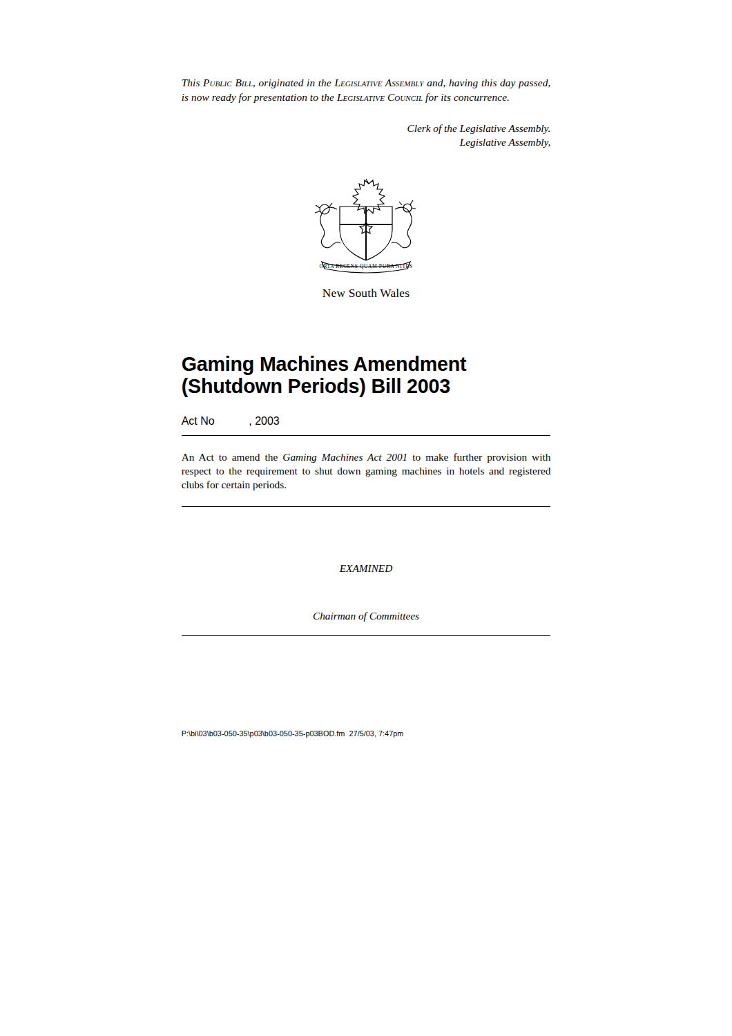This Public Bill, originated in the Legislative Assembly and, having this day passed, is now ready for presentation to the Legislative Council for its concurrence.
Clerk of the Legislative Assembly.
Legislative Assembly,
ORTA RECENS QUAM PURA NITES
New South Wales
Gaming Machines Amendment (Shutdown Periods) Bill 2003
Act No , 2003
An Act to amend the Gaming Machines Act 2001 to make further provision with respect to the requirement to shut down gaming machines in hotels and registered clubs for certain periods.
EXAMINED
Chairman of Committees
P:\bi\03\b03-050-35\p03\b03-050-35-p03BOD.fm 27/5/03, 7:47pm